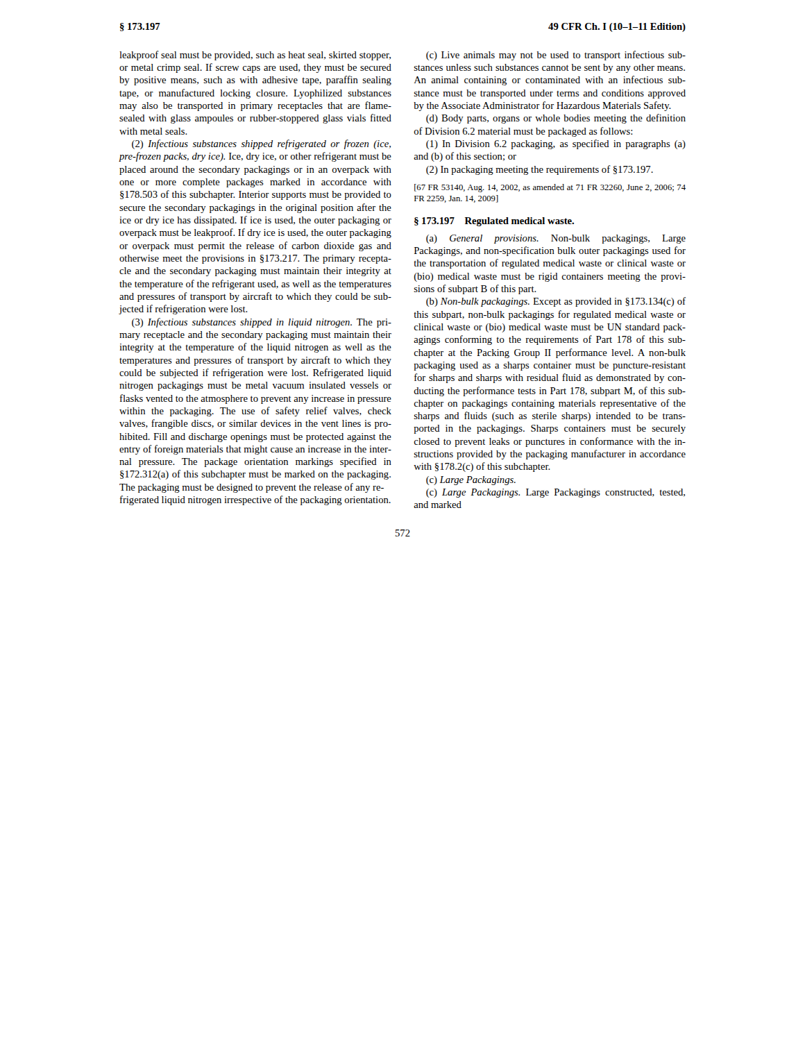§ 173.197 49 CFR Ch. I (10–1–11 Edition)
leakproof seal must be provided, such as heat seal, skirted stopper, or metal crimp seal. If screw caps are used, they must be secured by positive means, such as with adhesive tape, paraffin sealing tape, or manufactured locking closure. Lyophilized substances may also be transported in primary receptacles that are flame-sealed with glass ampoules or rubber-stoppered glass vials fitted with metal seals.
(2) Infectious substances shipped refrigerated or frozen (ice, pre-frozen packs, dry ice). Ice, dry ice, or other refrigerant must be placed around the secondary packagings or in an overpack with one or more complete packages marked in accordance with §178.503 of this subchapter. Interior supports must be provided to secure the secondary packagings in the original position after the ice or dry ice has dissipated. If ice is used, the outer packaging or overpack must be leakproof. If dry ice is used, the outer packaging or overpack must permit the release of carbon dioxide gas and otherwise meet the provisions in §173.217. The primary receptacle and the secondary packaging must maintain their integrity at the temperature of the refrigerant used, as well as the temperatures and pressures of transport by aircraft to which they could be subjected if refrigeration were lost.
(3) Infectious substances shipped in liquid nitrogen. The primary receptacle and the secondary packaging must maintain their integrity at the temperature of the liquid nitrogen as well as the temperatures and pressures of transport by aircraft to which they could be subjected if refrigeration were lost. Refrigerated liquid nitrogen packagings must be metal vacuum insulated vessels or flasks vented to the atmosphere to prevent any increase in pressure within the packaging. The use of safety relief valves, check valves, frangible discs, or similar devices in the vent lines is prohibited. Fill and discharge openings must be protected against the entry of foreign materials that might cause an increase in the internal pressure. The package orientation markings specified in §172.312(a) of this subchapter must be marked on the packaging. The packaging must be designed to prevent the release of any re-
frigerated liquid nitrogen irrespective of the packaging orientation.
(c) Live animals may not be used to transport infectious substances unless such substances cannot be sent by any other means. An animal containing or contaminated with an infectious substance must be transported under terms and conditions approved by the Associate Administrator for Hazardous Materials Safety.
(d) Body parts, organs or whole bodies meeting the definition of Division 6.2 material must be packaged as follows:
(1) In Division 6.2 packaging, as specified in paragraphs (a) and (b) of this section; or
(2) In packaging meeting the requirements of §173.197.
[67 FR 53140, Aug. 14, 2002, as amended at 71 FR 32260, June 2, 2006; 74 FR 2259, Jan. 14, 2009]
§ 173.197 Regulated medical waste.
(a) General provisions. Non-bulk packagings, Large Packagings, and non-specification bulk outer packagings used for the transportation of regulated medical waste or clinical waste or (bio) medical waste must be rigid containers meeting the provisions of subpart B of this part.
(b) Non-bulk packagings. Except as provided in §173.134(c) of this subpart, non-bulk packagings for regulated medical waste or clinical waste or (bio) medical waste must be UN standard packagings conforming to the requirements of Part 178 of this subchapter at the Packing Group II performance level. A non-bulk packaging used as a sharps container must be puncture-resistant for sharps and sharps with residual fluid as demonstrated by conducting the performance tests in Part 178, subpart M, of this subchapter on packagings containing materials representative of the sharps and fluids (such as sterile sharps) intended to be transported in the packagings. Sharps containers must be securely closed to prevent leaks or punctures in conformance with the instructions provided by the packaging manufacturer in accordance with §178.2(c) of this subchapter.
(c) Large Packagings.
(c) Large Packagings. Large Packagings constructed, tested, and marked
572